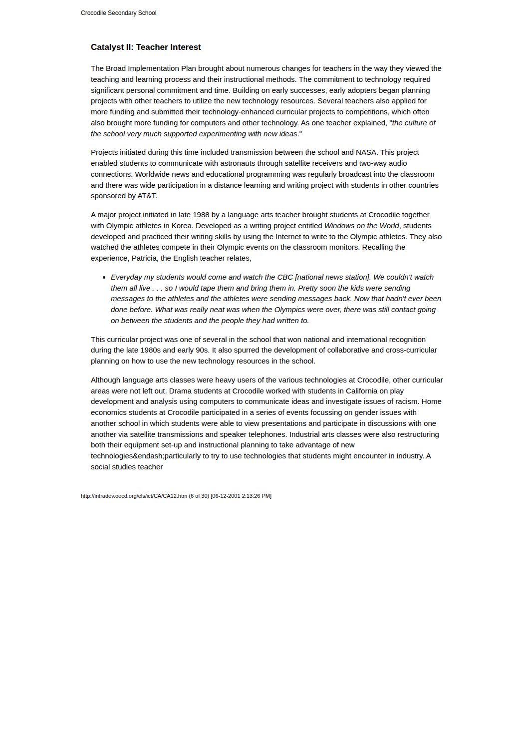Crocodile Secondary School
Catalyst II: Teacher Interest
The Broad Implementation Plan brought about numerous changes for teachers in the way they viewed the teaching and learning process and their instructional methods. The commitment to technology required significant personal commitment and time. Building on early successes, early adopters began planning projects with other teachers to utilize the new technology resources. Several teachers also applied for more funding and submitted their technology-enhanced curricular projects to competitions, which often also brought more funding for computers and other technology. As one teacher explained, "the culture of the school very much supported experimenting with new ideas."
Projects initiated during this time included transmission between the school and NASA. This project enabled students to communicate with astronauts through satellite receivers and two-way audio connections. Worldwide news and educational programming was regularly broadcast into the classroom and there was wide participation in a distance learning and writing project with students in other countries sponsored by AT&T.
A major project initiated in late 1988 by a language arts teacher brought students at Crocodile together with Olympic athletes in Korea. Developed as a writing project entitled Windows on the World, students developed and practiced their writing skills by using the Internet to write to the Olympic athletes. They also watched the athletes compete in their Olympic events on the classroom monitors. Recalling the experience, Patricia, the English teacher relates,
Everyday my students would come and watch the CBC [national news station]. We couldn't watch them all live . . . so I would tape them and bring them in. Pretty soon the kids were sending messages to the athletes and the athletes were sending messages back. Now that hadn't ever been done before. What was really neat was when the Olympics were over, there was still contact going on between the students and the people they had written to.
This curricular project was one of several in the school that won national and international recognition during the late 1980s and early 90s. It also spurred the development of collaborative and cross-curricular planning on how to use the new technology resources in the school.
Although language arts classes were heavy users of the various technologies at Crocodile, other curricular areas were not left out. Drama students at Crocodile worked with students in California on play development and analysis using computers to communicate ideas and investigate issues of racism. Home economics students at Crocodile participated in a series of events focussing on gender issues with another school in which students were able to view presentations and participate in discussions with one another via satellite transmissions and speaker telephones. Industrial arts classes were also restructuring both their equipment set-up and instructional planning to take advantage of new technologies&endash;particularly to try to use technologies that students might encounter in industry. A social studies teacher
http://intradev.oecd.org/els/ict/CA/CA12.htm (6 of 30) [06-12-2001 2:13:26 PM]